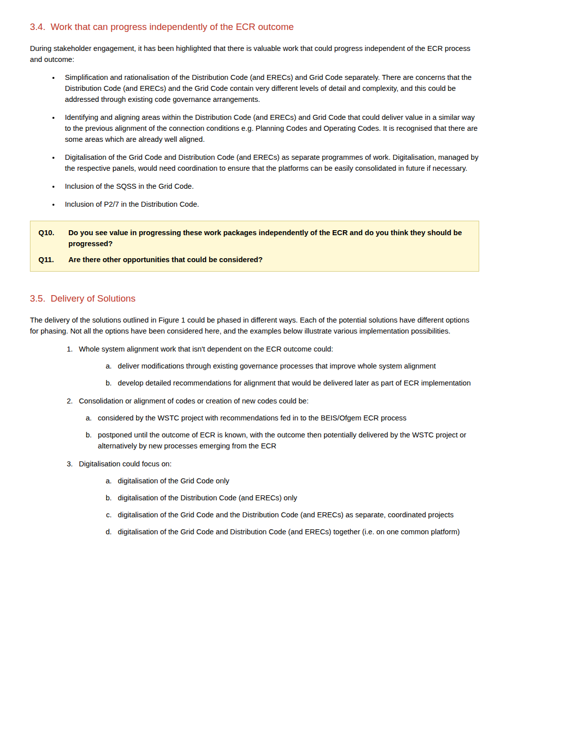3.4. Work that can progress independently of the ECR outcome
During stakeholder engagement, it has been highlighted that there is valuable work that could progress independent of the ECR process and outcome:
Simplification and rationalisation of the Distribution Code (and ERECs) and Grid Code separately. There are concerns that the Distribution Code (and ERECs) and the Grid Code contain very different levels of detail and complexity, and this could be addressed through existing code governance arrangements.
Identifying and aligning areas within the Distribution Code (and ERECs) and Grid Code that could deliver value in a similar way to the previous alignment of the connection conditions e.g. Planning Codes and Operating Codes. It is recognised that there are some areas which are already well aligned.
Digitalisation of the Grid Code and Distribution Code (and ERECs) as separate programmes of work. Digitalisation, managed by the respective panels, would need coordination to ensure that the platforms can be easily consolidated in future if necessary.
Inclusion of the SQSS in the Grid Code.
Inclusion of P2/7 in the Distribution Code.
| Q10. | Do you see value in progressing these work packages independently of the ECR and do you think they should be progressed? |
| Q11. | Are there other opportunities that could be considered? |
3.5. Delivery of Solutions
The delivery of the solutions outlined in Figure 1 could be phased in different ways. Each of the potential solutions have different options for phasing. Not all the options have been considered here, and the examples below illustrate various implementation possibilities.
Whole system alignment work that isn't dependent on the ECR outcome could:
deliver modifications through existing governance processes that improve whole system alignment
develop detailed recommendations for alignment that would be delivered later as part of ECR implementation
Consolidation or alignment of codes or creation of new codes could be:
considered by the WSTC project with recommendations fed in to the BEIS/Ofgem ECR process
postponed until the outcome of ECR is known, with the outcome then potentially delivered by the WSTC project or alternatively by new processes emerging from the ECR
Digitalisation could focus on:
digitalisation of the Grid Code only
digitalisation of the Distribution Code (and ERECs) only
digitalisation of the Grid Code and the Distribution Code (and ERECs) as separate, coordinated projects
digitalisation of the Grid Code and Distribution Code (and ERECs) together (i.e. on one common platform)